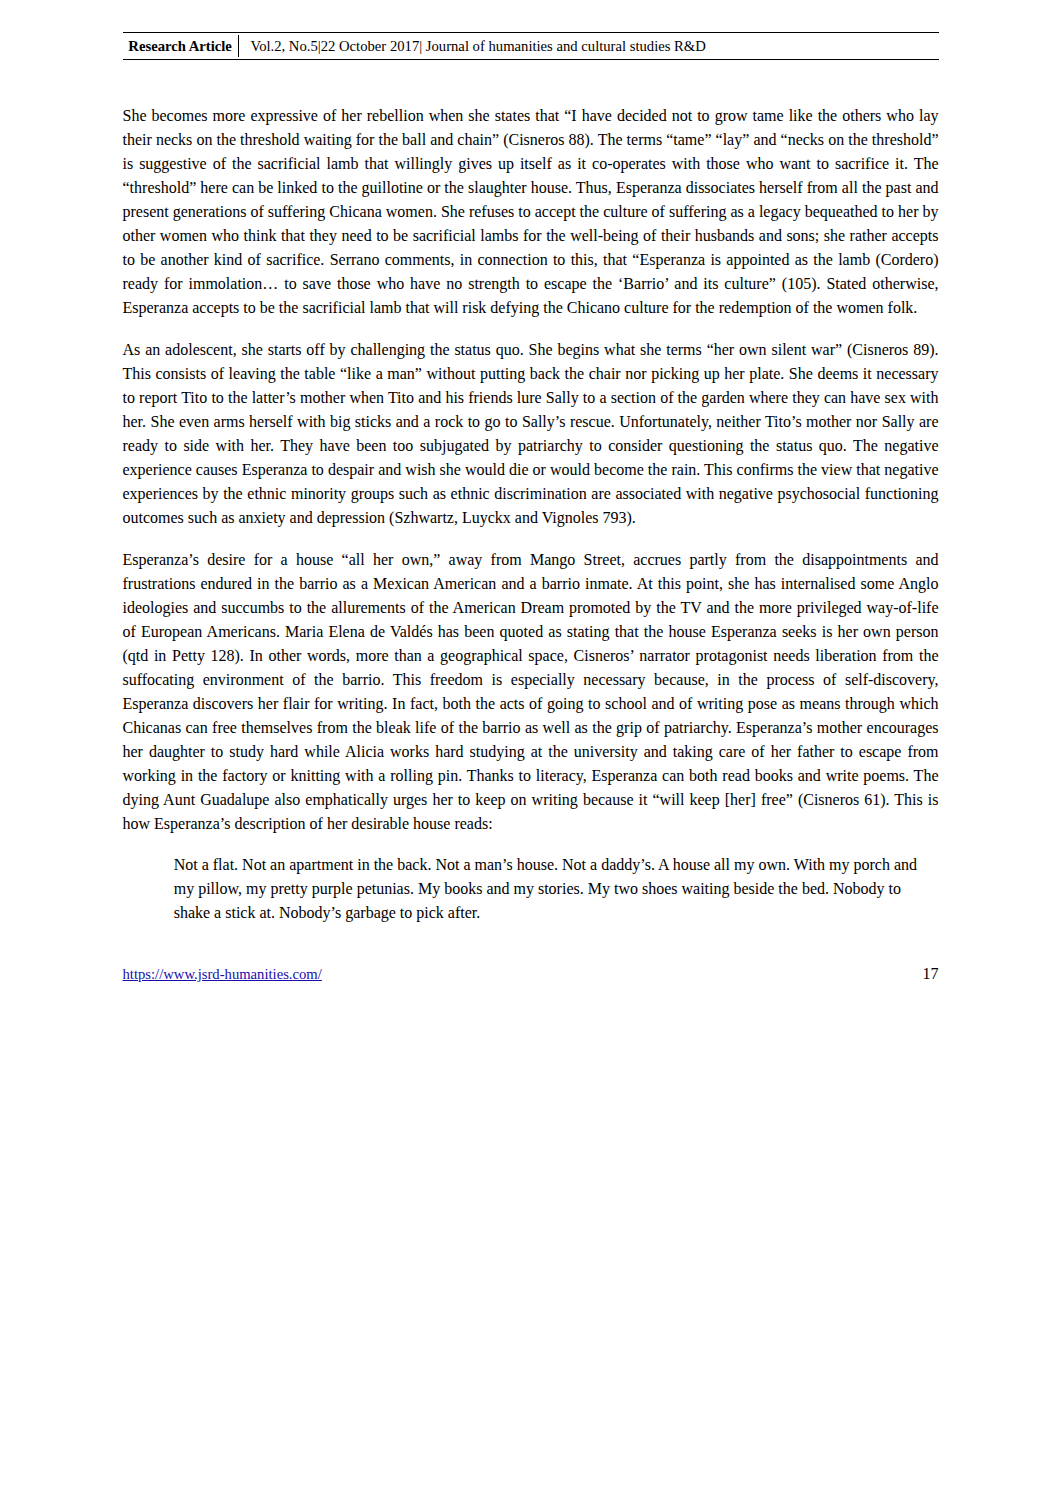| Research Article | Vol.2, No.5/22 October 2017/ Journal of humanities and cultural studies R&D |
She becomes more expressive of her rebellion when she states that “I have decided not to grow tame like the others who lay their necks on the threshold waiting for the ball and chain” (Cisneros 88). The terms “tame” “lay” and “necks on the threshold” is suggestive of the sacrificial lamb that willingly gives up itself as it co-operates with those who want to sacrifice it. The “threshold” here can be linked to the guillotine or the slaughter house. Thus, Esperanza dissociates herself from all the past and present generations of suffering Chicana women. She refuses to accept the culture of suffering as a legacy bequeathed to her by other women who think that they need to be sacrificial lambs for the well-being of their husbands and sons; she rather accepts to be another kind of sacrifice. Serrano comments, in connection to this, that “Esperanza is appointed as the lamb (Cordero) ready for immolation… to save those who have no strength to escape the ‘Barrio’ and its culture” (105). Stated otherwise, Esperanza accepts to be the sacrificial lamb that will risk defying the Chicano culture for the redemption of the women folk.
As an adolescent, she starts off by challenging the status quo. She begins what she terms “her own silent war” (Cisneros 89). This consists of leaving the table “like a man” without putting back the chair nor picking up her plate. She deems it necessary to report Tito to the latter’s mother when Tito and his friends lure Sally to a section of the garden where they can have sex with her. She even arms herself with big sticks and a rock to go to Sally’s rescue. Unfortunately, neither Tito’s mother nor Sally are ready to side with her. They have been too subjugated by patriarchy to consider questioning the status quo. The negative experience causes Esperanza to despair and wish she would die or would become the rain. This confirms the view that negative experiences by the ethnic minority groups such as ethnic discrimination are associated with negative psychosocial functioning outcomes such as anxiety and depression (Szhwartz, Luyckx and Vignoles 793).
Esperanza’s desire for a house “all her own,” away from Mango Street, accrues partly from the disappointments and frustrations endured in the barrio as a Mexican American and a barrio inmate. At this point, she has internalised some Anglo ideologies and succumbs to the allurements of the American Dream promoted by the TV and the more privileged way-of-life of European Americans. Maria Elena de Valdés has been quoted as stating that the house Esperanza seeks is her own person (qtd in Petty 128). In other words, more than a geographical space, Cisneros’ narrator protagonist needs liberation from the suffocating environment of the barrio. This freedom is especially necessary because, in the process of self-discovery, Esperanza discovers her flair for writing. In fact, both the acts of going to school and of writing pose as means through which Chicanas can free themselves from the bleak life of the barrio as well as the grip of patriarchy. Esperanza’s mother encourages her daughter to study hard while Alicia works hard studying at the university and taking care of her father to escape from working in the factory or knitting with a rolling pin. Thanks to literacy, Esperanza can both read books and write poems. The dying Aunt Guadalupe also emphatically urges her to keep on writing because it “will keep [her] free” (Cisneros 61). This is how Esperanza’s description of her desirable house reads:
Not a flat. Not an apartment in the back. Not a man’s house. Not a daddy’s. A house all my own. With my porch and my pillow, my pretty purple petunias. My books and my stories. My two shoes waiting beside the bed. Nobody to shake a stick at. Nobody’s garbage to pick after.
https://www.jsrd-humanities.com/ 17